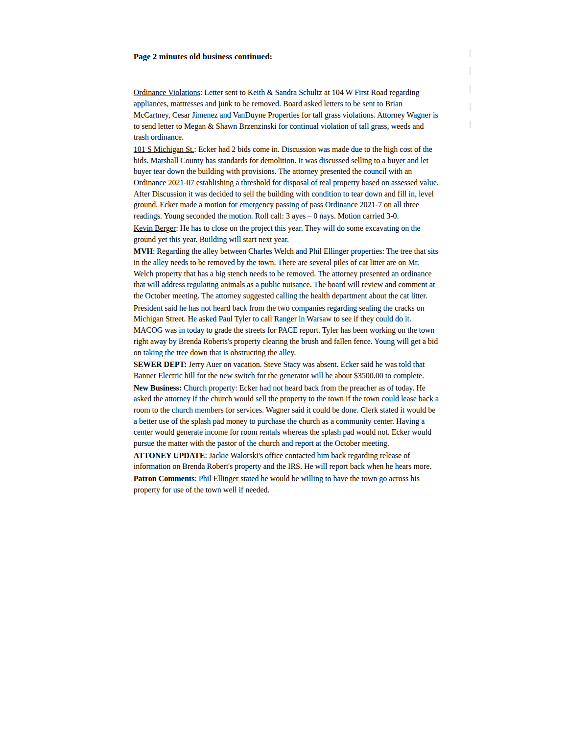Page 2 minutes old business continued:
Ordinance Violations: Letter sent to Keith & Sandra Schultz at 104 W First Road regarding appliances, mattresses and junk to be removed. Board asked letters to be sent to Brian McCartney, Cesar Jimenez and VanDuyne Properties for tall grass violations. Attorney Wagner is to send letter to Megan & Shawn Brzenzinski for continual violation of tall grass, weeds and trash ordinance.
101 S Michigan St.: Ecker had 2 bids come in. Discussion was made due to the high cost of the bids. Marshall County has standards for demolition. It was discussed selling to a buyer and let buyer tear down the building with provisions. The attorney presented the council with an Ordinance 2021-07 establishing a threshold for disposal of real property based on assessed value. After Discussion it was decided to sell the building with condition to tear down and fill in, level ground. Ecker made a motion for emergency passing of pass Ordinance 2021-7 on all three readings. Young seconded the motion. Roll call: 3 ayes – 0 nays. Motion carried 3-0.
Kevin Berger: He has to close on the project this year. They will do some excavating on the ground yet this year. Building will start next year.
MVH: Regarding the alley between Charles Welch and Phil Ellinger properties: The tree that sits in the alley needs to be removed by the town. There are several piles of cat litter are on Mr. Welch property that has a big stench needs to be removed. The attorney presented an ordinance that will address regulating animals as a public nuisance. The board will review and comment at the October meeting. The attorney suggested calling the health department about the cat litter.
President said he has not heard back from the two companies regarding sealing the cracks on Michigan Street. He asked Paul Tyler to call Ranger in Warsaw to see if they could do it. MACOG was in today to grade the streets for PACE report. Tyler has been working on the town right away by Brenda Roberts's property clearing the brush and fallen fence. Young will get a bid on taking the tree down that is obstructing the alley.
SEWER DEPT: Jerry Auer on vacation. Steve Stacy was absent. Ecker said he was told that Banner Electric bill for the new switch for the generator will be about $3500.00 to complete.
New Business: Church property: Ecker had not heard back from the preacher as of today. He asked the attorney if the church would sell the property to the town if the town could lease back a room to the church members for services. Wagner said it could be done. Clerk stated it would be a better use of the splash pad money to purchase the church as a community center. Having a center would generate income for room rentals whereas the splash pad would not. Ecker would pursue the matter with the pastor of the church and report at the October meeting.
ATTONEY UPDATE: Jackie Walorski's office contacted him back regarding release of information on Brenda Robert's property and the IRS. He will report back when he hears more.
Patron Comments: Phil Ellinger stated he would be willing to have the town go across his property for use of the town well if needed.